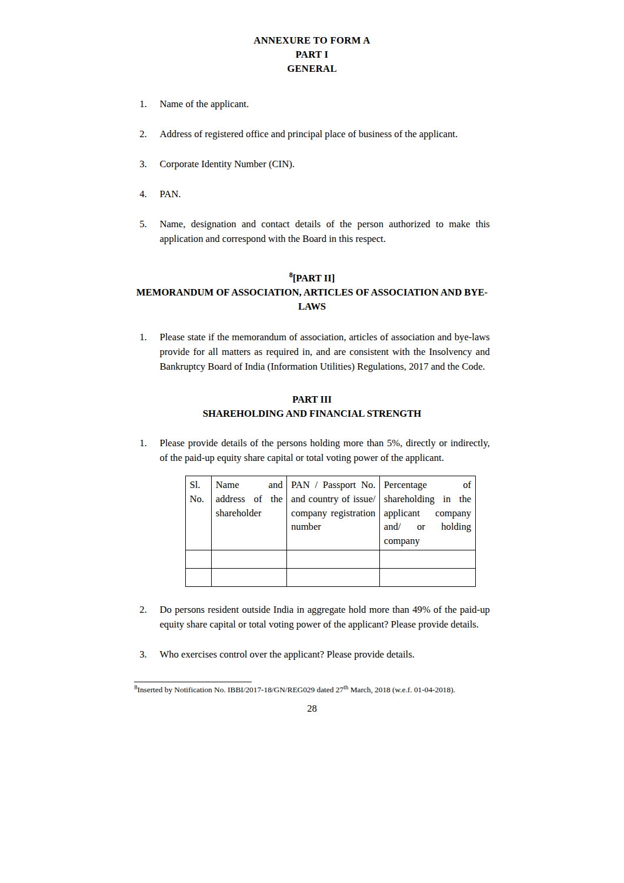ANNEXURE TO FORM A
PART I
GENERAL
Name of the applicant.
Address of registered office and principal place of business of the applicant.
Corporate Identity Number (CIN).
PAN.
Name, designation and contact details of the person authorized to make this application and correspond with the Board in this respect.
8[PART II]
MEMORANDUM OF ASSOCIATION, ARTICLES OF ASSOCIATION AND BYE-LAWS
Please state if the memorandum of association, articles of association and bye-laws provide for all matters as required in, and are consistent with the Insolvency and Bankruptcy Board of India (Information Utilities) Regulations, 2017 and the Code.
PART III
SHAREHOLDING AND FINANCIAL STRENGTH
Please provide details of the persons holding more than 5%, directly or indirectly, of the paid-up equity share capital or total voting power of the applicant.
| Sl. No. | Name and address of the shareholder | PAN / Passport No. and country of issue/ company registration number | Percentage of shareholding in the applicant company and/ or holding company |
Do persons resident outside India in aggregate hold more than 49% of the paid-up equity share capital or total voting power of the applicant? Please provide details.
Who exercises control over the applicant? Please provide details.
8Inserted by Notification No. IBBI/2017-18/GN/REG029 dated 27th March, 2018 (w.e.f. 01-04-2018).
28